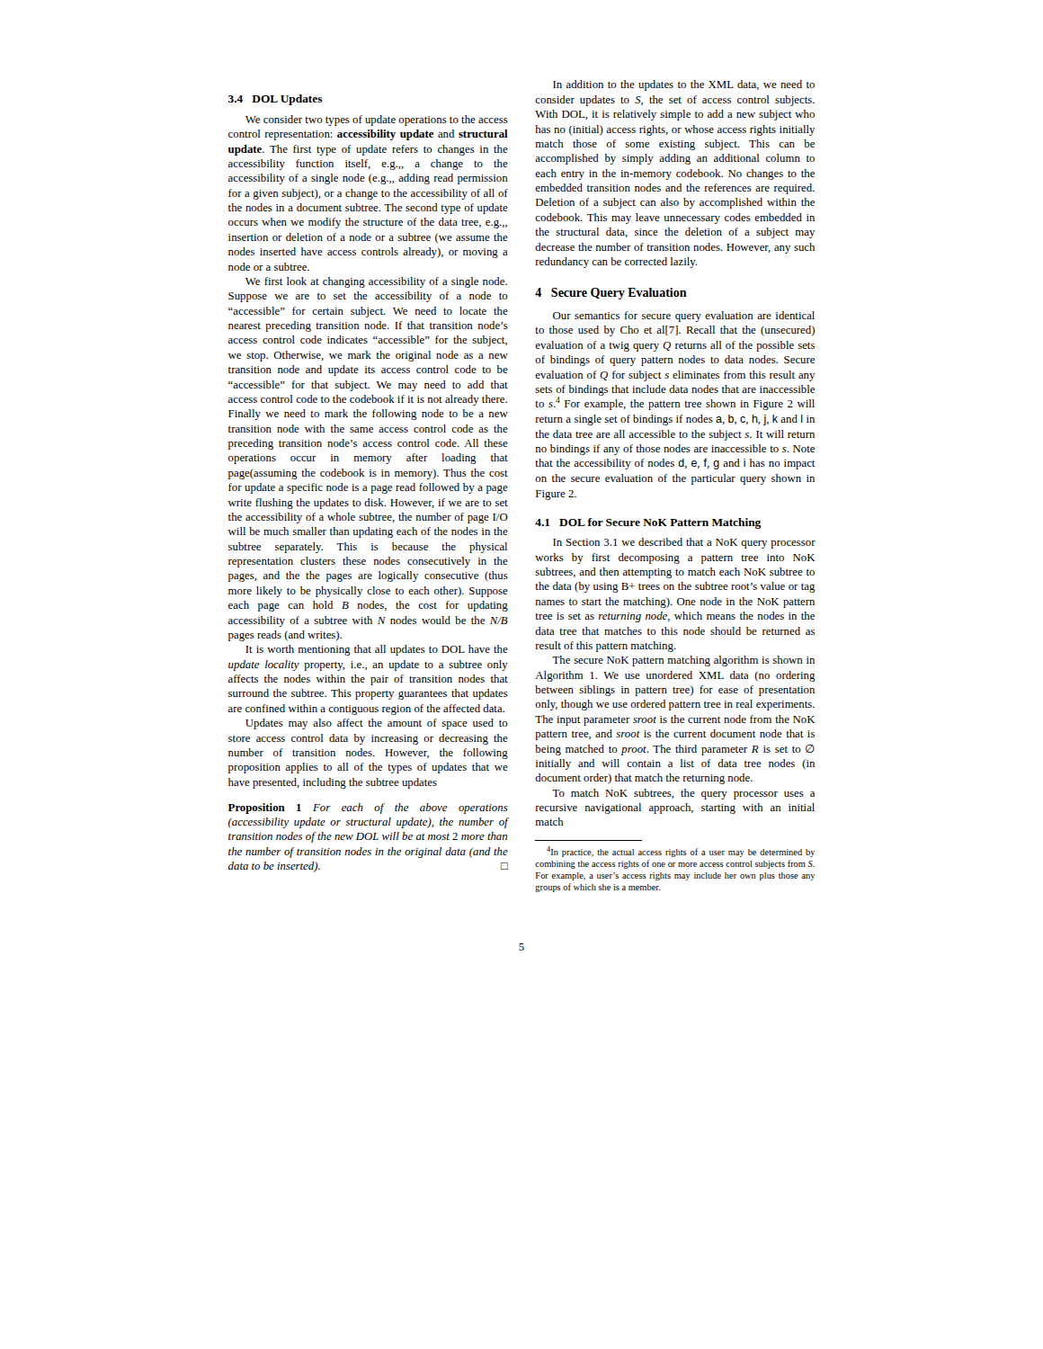3.4 DOL Updates
We consider two types of update operations to the access control representation: accessibility update and structural update. The first type of update refers to changes in the accessibility function itself, e.g.,, a change to the accessibility of a single node (e.g.,, adding read permission for a given subject), or a change to the accessibility of all of the nodes in a document subtree. The second type of update occurs when we modify the structure of the data tree, e.g.,, insertion or deletion of a node or a subtree (we assume the nodes inserted have access controls already), or moving a node or a subtree.
We first look at changing accessibility of a single node. Suppose we are to set the accessibility of a node to “accessible” for certain subject. We need to locate the nearest preceding transition node. If that transition node’s access control code indicates “accessible” for the subject, we stop. Otherwise, we mark the original node as a new transition node and update its access control code to be “accessible” for that subject. We may need to add that access control code to the codebook if it is not already there. Finally we need to mark the following node to be a new transition node with the same access control code as the preceding transition node’s access control code. All these operations occur in memory after loading that page(assuming the codebook is in memory). Thus the cost for update a specific node is a page read followed by a page write flushing the updates to disk. However, if we are to set the accessibility of a whole subtree, the number of page I/O will be much smaller than updating each of the nodes in the subtree separately. This is because the physical representation clusters these nodes consecutively in the pages, and the the pages are logically consecutive (thus more likely to be physically close to each other). Suppose each page can hold B nodes, the cost for updating accessibility of a subtree with N nodes would be the N/B pages reads (and writes).
It is worth mentioning that all updates to DOL have the update locality property, i.e., an update to a subtree only affects the nodes within the pair of transition nodes that surround the subtree. This property guarantees that updates are confined within a contiguous region of the affected data.
Updates may also affect the amount of space used to store access control data by increasing or decreasing the number of transition nodes. However, the following proposition applies to all of the types of updates that we have presented, including the subtree updates
Proposition 1 For each of the above operations (accessibility update or structural update), the number of transition nodes of the new DOL will be at most 2 more than the number of transition nodes in the original data (and the data to be inserted). □
In addition to the updates to the XML data, we need to consider updates to S, the set of access control subjects. With DOL, it is relatively simple to add a new subject who has no (initial) access rights, or whose access rights initially match those of some existing subject. This can be accomplished by simply adding an additional column to each entry in the in-memory codebook. No changes to the embedded transition nodes and the references are required. Deletion of a subject can also by accomplished within the codebook. This may leave unnecessary codes embedded in the structural data, since the deletion of a subject may decrease the number of transition nodes. However, any such redundancy can be corrected lazily.
4 Secure Query Evaluation
Our semantics for secure query evaluation are identical to those used by Cho et al[7]. Recall that the (unsecured) evaluation of a twig query Q returns all of the possible sets of bindings of query pattern nodes to data nodes. Secure evaluation of Q for subject s eliminates from this result any sets of bindings that include data nodes that are inaccessible to s.4 For example, the pattern tree shown in Figure 2 will return a single set of bindings if nodes a, b, c, h, j, k and l in the data tree are all accessible to the subject s. It will return no bindings if any of those nodes are inaccessible to s. Note that the accessibility of nodes d, e, f, g and i has no impact on the secure evaluation of the particular query shown in Figure 2.
4.1 DOL for Secure NoK Pattern Matching
In Section 3.1 we described that a NoK query processor works by first decomposing a pattern tree into NoK subtrees, and then attempting to match each NoK subtree to the data (by using B+ trees on the subtree root’s value or tag names to start the matching). One node in the NoK pattern tree is set as returning node, which means the nodes in the data tree that matches to this node should be returned as result of this pattern matching.
The secure NoK pattern matching algorithm is shown in Algorithm 1. We use unordered XML data (no ordering between siblings in pattern tree) for ease of presentation only, though we use ordered pattern tree in real experiments. The input parameter sroot is the current node from the NoK pattern tree, and sroot is the current document node that is being matched to proot. The third parameter R is set to ∅ initially and will contain a list of data tree nodes (in document order) that match the returning node.
To match NoK subtrees, the query processor uses a recursive navigational approach, starting with an initial match
4In practice, the actual access rights of a user may be determined by combining the access rights of one or more access control subjects from S. For example, a user’s access rights may include her own plus those any groups of which she is a member.
5